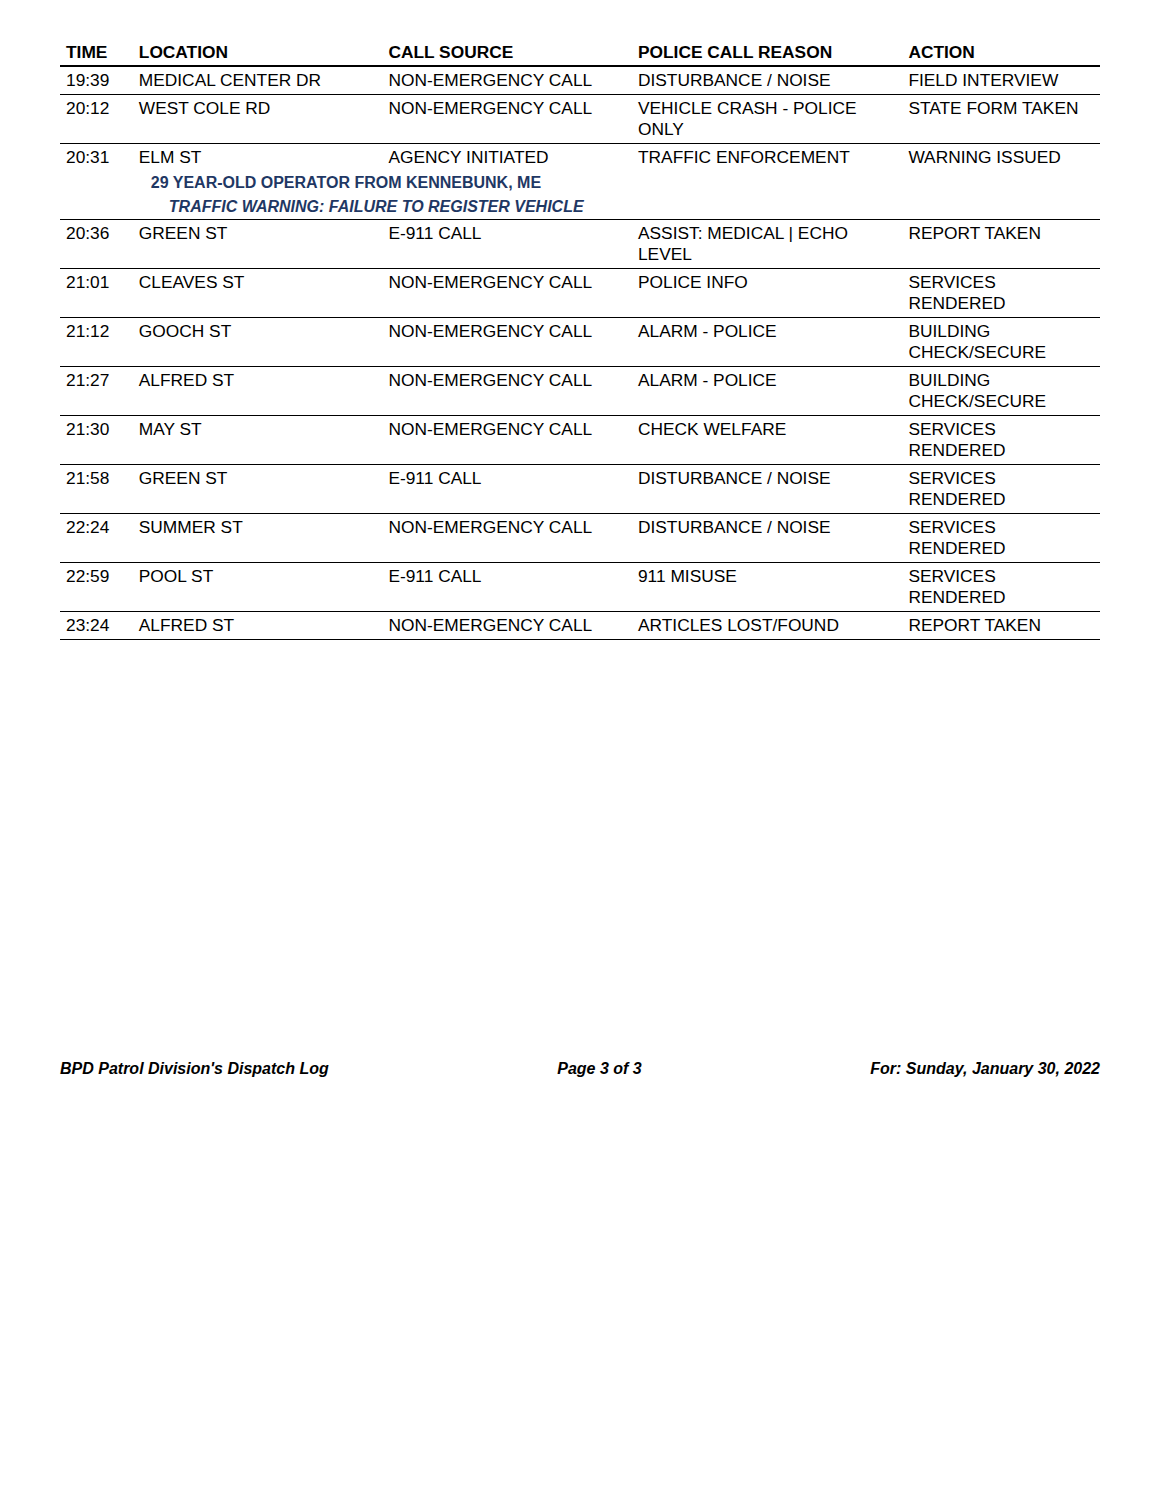| TIME | LOCATION | CALL SOURCE | POLICE CALL REASON | ACTION |
| --- | --- | --- | --- | --- |
| 19:39 | MEDICAL CENTER DR | NON-EMERGENCY CALL | DISTURBANCE / NOISE | FIELD INTERVIEW |
| 20:12 | WEST COLE RD | NON-EMERGENCY CALL | VEHICLE CRASH - POLICE ONLY | STATE FORM TAKEN |
| 20:31 | ELM ST | AGENCY INITIATED | TRAFFIC ENFORCEMENT | WARNING ISSUED |
| | 29 YEAR-OLD OPERATOR FROM KENNEBUNK, ME |
| | TRAFFIC WARNING: FAILURE TO REGISTER VEHICLE |
| 20:36 | GREEN ST | E-911 CALL | ASSIST: MEDICAL / ECHO LEVEL | REPORT TAKEN |
| 21:01 | CLEAVES ST | NON-EMERGENCY CALL | POLICE INFO | SERVICES RENDERED |
| 21:12 | GOOCH ST | NON-EMERGENCY CALL | ALARM - POLICE | BUILDING CHECK/SECURE |
| 21:27 | ALFRED ST | NON-EMERGENCY CALL | ALARM - POLICE | BUILDING CHECK/SECURE |
| 21:30 | MAY ST | NON-EMERGENCY CALL | CHECK WELFARE | SERVICES RENDERED |
| 21:58 | GREEN ST | E-911 CALL | DISTURBANCE / NOISE | SERVICES RENDERED |
| 22:24 | SUMMER ST | NON-EMERGENCY CALL | DISTURBANCE / NOISE | SERVICES RENDERED |
| 22:59 | POOL ST | E-911 CALL | 911 MISUSE | SERVICES RENDERED |
| 23:24 | ALFRED ST | NON-EMERGENCY CALL | ARTICLES LOST/FOUND | REPORT TAKEN |
BPD Patrol Division's Dispatch Log Page 3 of 3 For: Sunday, January 30, 2022